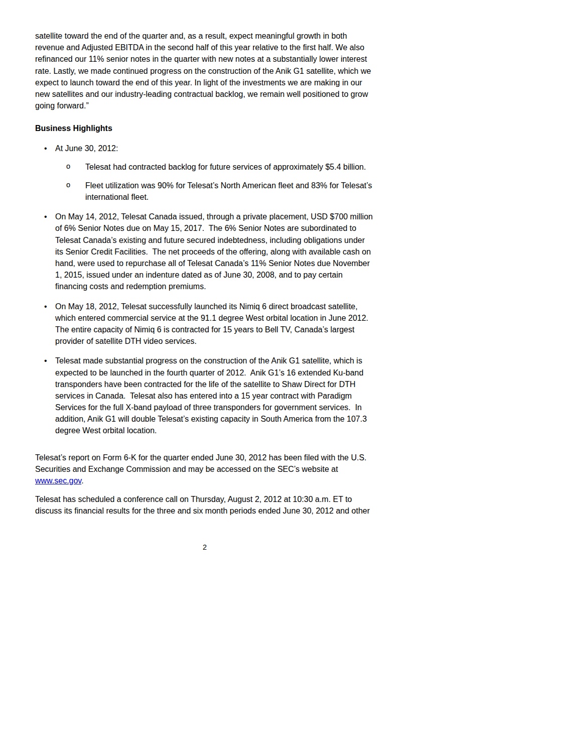satellite toward the end of the quarter and, as a result, expect meaningful growth in both revenue and Adjusted EBITDA in the second half of this year relative to the first half. We also refinanced our 11% senior notes in the quarter with new notes at a substantially lower interest rate. Lastly, we made continued progress on the construction of the Anik G1 satellite, which we expect to launch toward the end of this year. In light of the investments we are making in our new satellites and our industry-leading contractual backlog, we remain well positioned to grow going forward.”
Business Highlights
At June 30, 2012:
Telesat had contracted backlog for future services of approximately $5.4 billion.
Fleet utilization was 90% for Telesat’s North American fleet and 83% for Telesat’s international fleet.
On May 14, 2012, Telesat Canada issued, through a private placement, USD $700 million of 6% Senior Notes due on May 15, 2017. The 6% Senior Notes are subordinated to Telesat Canada’s existing and future secured indebtedness, including obligations under its Senior Credit Facilities. The net proceeds of the offering, along with available cash on hand, were used to repurchase all of Telesat Canada’s 11% Senior Notes due November 1, 2015, issued under an indenture dated as of June 30, 2008, and to pay certain financing costs and redemption premiums.
On May 18, 2012, Telesat successfully launched its Nimiq 6 direct broadcast satellite, which entered commercial service at the 91.1 degree West orbital location in June 2012. The entire capacity of Nimiq 6 is contracted for 15 years to Bell TV, Canada’s largest provider of satellite DTH video services.
Telesat made substantial progress on the construction of the Anik G1 satellite, which is expected to be launched in the fourth quarter of 2012. Anik G1’s 16 extended Ku-band transponders have been contracted for the life of the satellite to Shaw Direct for DTH services in Canada. Telesat also has entered into a 15 year contract with Paradigm Services for the full X-band payload of three transponders for government services. In addition, Anik G1 will double Telesat’s existing capacity in South America from the 107.3 degree West orbital location.
Telesat’s report on Form 6-K for the quarter ended June 30, 2012 has been filed with the U.S. Securities and Exchange Commission and may be accessed on the SEC’s website at www.sec.gov.
Telesat has scheduled a conference call on Thursday, August 2, 2012 at 10:30 a.m. ET to discuss its financial results for the three and six month periods ended June 30, 2012 and other
2